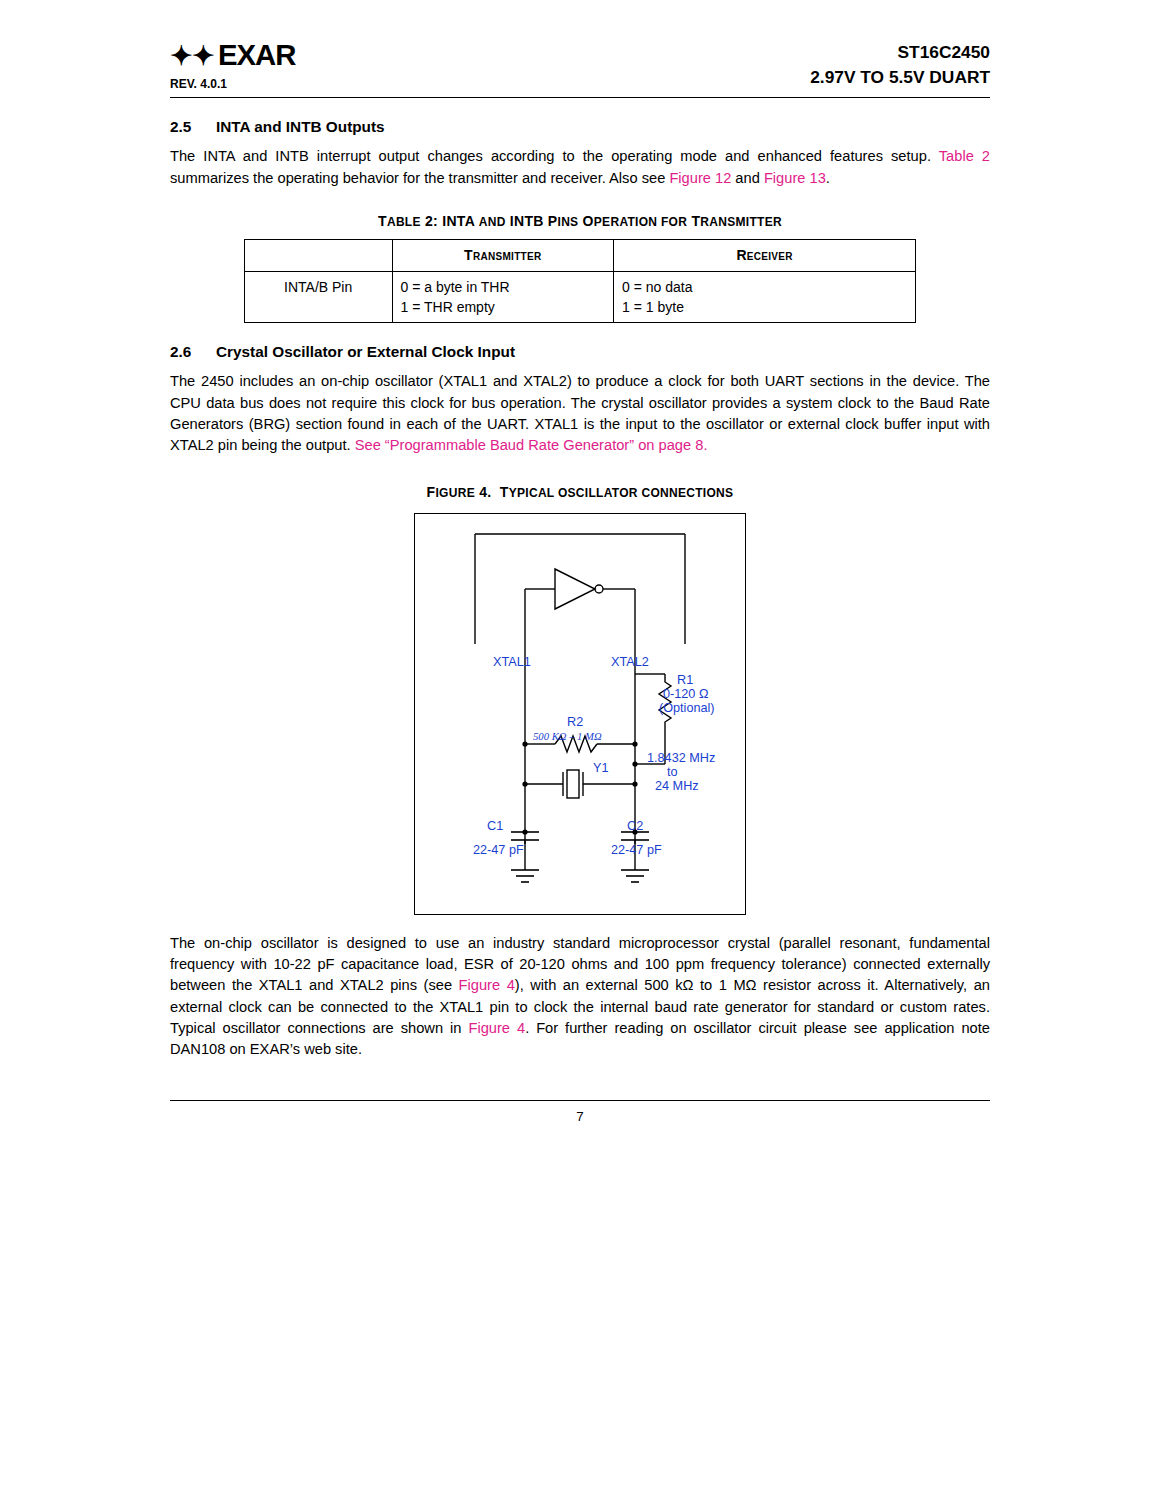✦✦EXAR
REV. 4.0.1
ST16C2450
2.97V TO 5.5V DUART
2.5 INTA and INTB Outputs
The INTA and INTB interrupt output changes according to the operating mode and enhanced features setup. Table 2 summarizes the operating behavior for the transmitter and receiver. Also see Figure 12 and Figure 13.
TABLE 2: INTA AND INTB PINS OPERATION FOR TRANSMITTER
| | Transmitter | Receiver |
| --- | --- | --- |
| INTA/B Pin | 0 = a byte in THR 1 = THR empty | 0 = no data 1 = 1 byte |
2.6 Crystal Oscillator or External Clock Input
The 2450 includes an on-chip oscillator (XTAL1 and XTAL2) to produce a clock for both UART sections in the device. The CPU data bus does not require this clock for bus operation. The crystal oscillator provides a system clock to the Baud Rate Generators (BRG) section found in each of the UART. XTAL1 is the input to the oscillator or external clock buffer input with XTAL2 pin being the output. See “Programmable Baud Rate Generator” on page 8.
FIGURE 4. TYPICAL OSCILLATOR CONNECTIONS
XTAL1 XTAL2 R1 0-120 Ω (Optional) R2 500 KΩ – 1 MΩ Y1 1.8432 MHz to 24 MHz C1 22-47 pF C2 22-47 pF
The on-chip oscillator is designed to use an industry standard microprocessor crystal (parallel resonant, fundamental frequency with 10-22 pF capacitance load, ESR of 20-120 ohms and 100 ppm frequency tolerance) connected externally between the XTAL1 and XTAL2 pins (see Figure 4), with an external 500 kΩ to 1 MΩ resistor across it. Alternatively, an external clock can be connected to the XTAL1 pin to clock the internal baud rate generator for standard or custom rates. Typical oscillator connections are shown in Figure 4. For further reading on oscillator circuit please see application note DAN108 on EXAR’s web site.
7